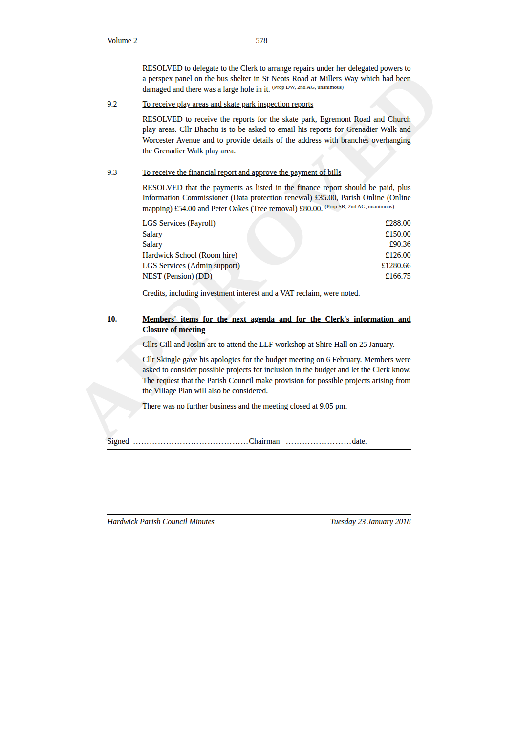APPROVED
Volume 2
578
RESOLVED to delegate to the Clerk to arrange repairs under her delegated powers to a perspex panel on the bus shelter in St Neots Road at Millers Way which had been damaged and there was a large hole in it. (Prop DW, 2nd AG, unanimous)
9.2
To receive play areas and skate park inspection reports
RESOLVED to receive the reports for the skate park, Egremont Road and Church play areas. Cllr Bhachu is to be asked to email his reports for Grenadier Walk and Worcester Avenue and to provide details of the address with branches overhanging the Grenadier Walk play area.
9.3
To receive the financial report and approve the payment of bills
RESOLVED that the payments as listed in the finance report should be paid, plus Information Commissioner (Data protection renewal) £35.00, Parish Online (Online mapping) £54.00 and Peter Oakes (Tree removal) £80.00. (Prop SR, 2nd AG, unanimous)
| LGS Services (Payroll) | £288.00 |
| Salary | £150.00 |
| Salary | £90.36 |
| Hardwick School (Room hire) | £126.00 |
| LGS Services (Admin support) | £1280.66 |
| NEST (Pension) (DD) | £166.75 |
Credits, including investment interest and a VAT reclaim, were noted.
10.
Members' items for the next agenda and for the Clerk's information and Closure of meeting
Cllrs Gill and Joslin are to attend the LLF workshop at Shire Hall on 25 January.
Cllr Skingle gave his apologies for the budget meeting on 6 February. Members were asked to consider possible projects for inclusion in the budget and let the Clerk know. The request that the Parish Council make provision for possible projects arising from the Village Plan will also be considered.
There was no further business and the meeting closed at 9.05 pm.
Signed ……………………………………Chairman ……………………date.
Hardwick Parish Council Minutes
Tuesday 23 January 2018